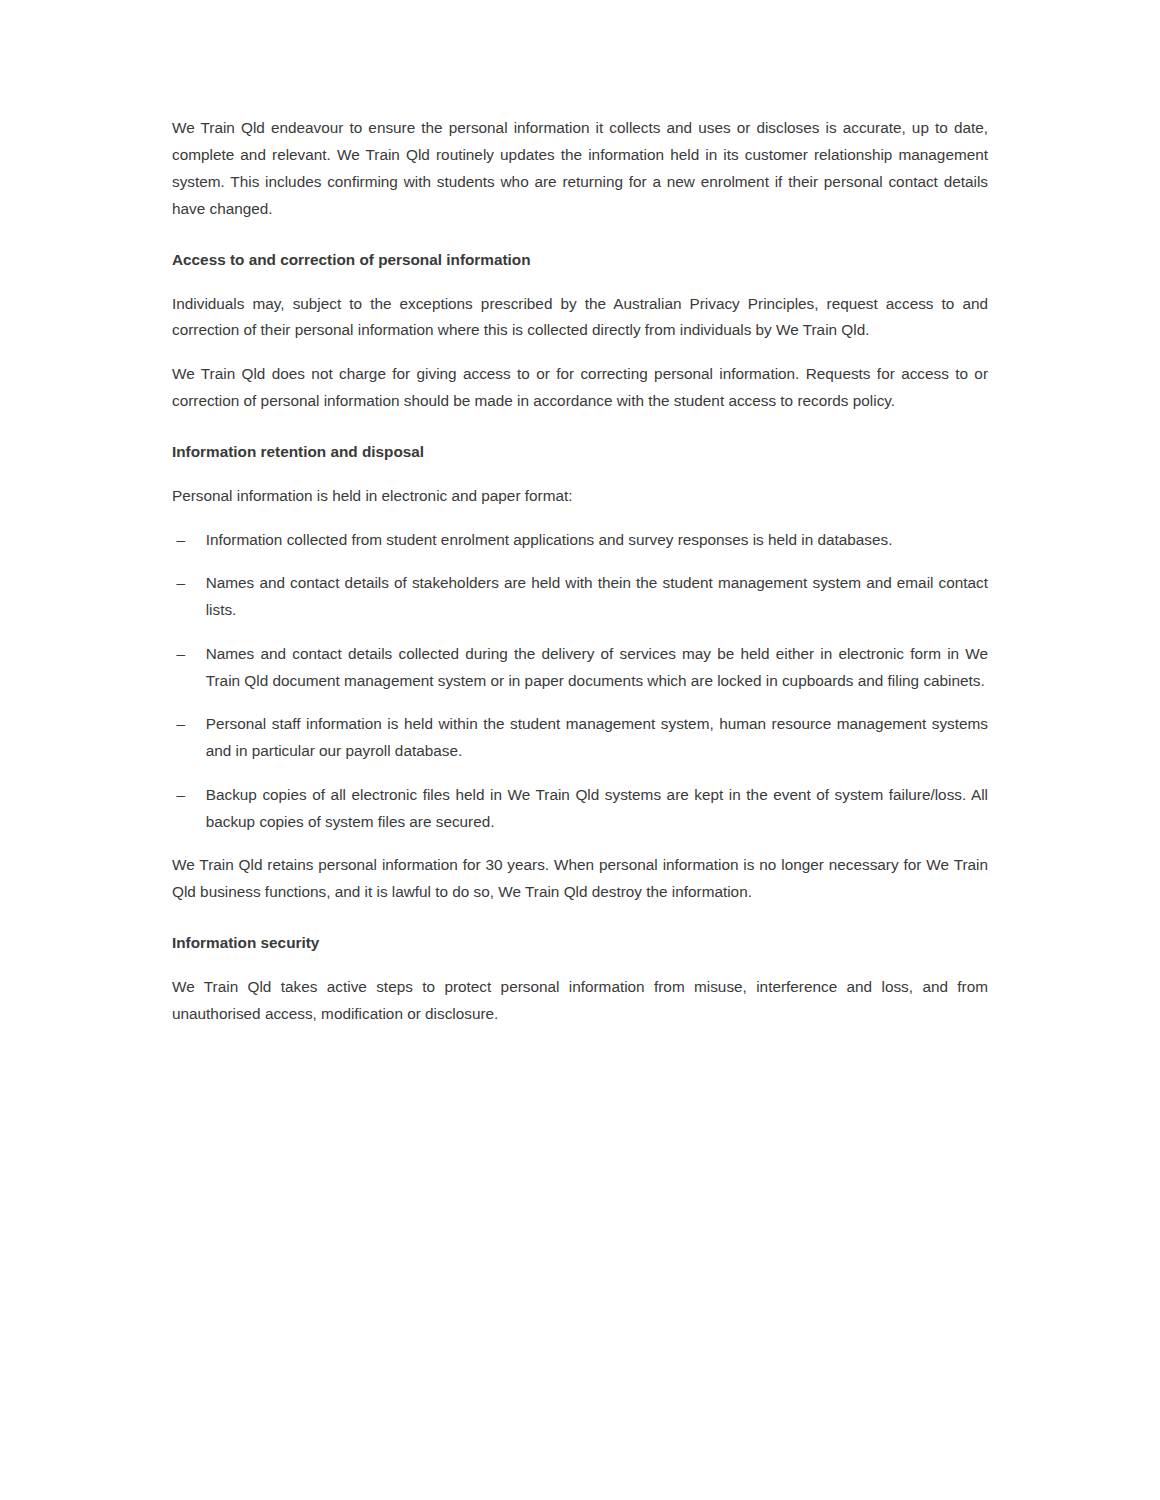We Train Qld endeavour to ensure the personal information it collects and uses or discloses is accurate, up to date, complete and relevant. We Train Qld routinely updates the information held in its customer relationship management system. This includes confirming with students who are returning for a new enrolment if their personal contact details have changed.
Access to and correction of personal information
Individuals may, subject to the exceptions prescribed by the Australian Privacy Principles, request access to and correction of their personal information where this is collected directly from individuals by We Train Qld.
We Train Qld does not charge for giving access to or for correcting personal information. Requests for access to or correction of personal information should be made in accordance with the student access to records policy.
Information retention and disposal
Personal information is held in electronic and paper format:
Information collected from student enrolment applications and survey responses is held in databases.
Names and contact details of stakeholders are held with thein the student management system and email contact lists.
Names and contact details collected during the delivery of services may be held either in electronic form in We Train Qld document management system or in paper documents which are locked in cupboards and filing cabinets.
Personal staff information is held within the student management system, human resource management systems and in particular our payroll database.
Backup copies of all electronic files held in We Train Qld systems are kept in the event of system failure/loss. All backup copies of system files are secured.
We Train Qld retains personal information for 30 years. When personal information is no longer necessary for We Train Qld business functions, and it is lawful to do so, We Train Qld destroy the information.
Information security
We Train Qld takes active steps to protect personal information from misuse, interference and loss, and from unauthorised access, modification or disclosure.